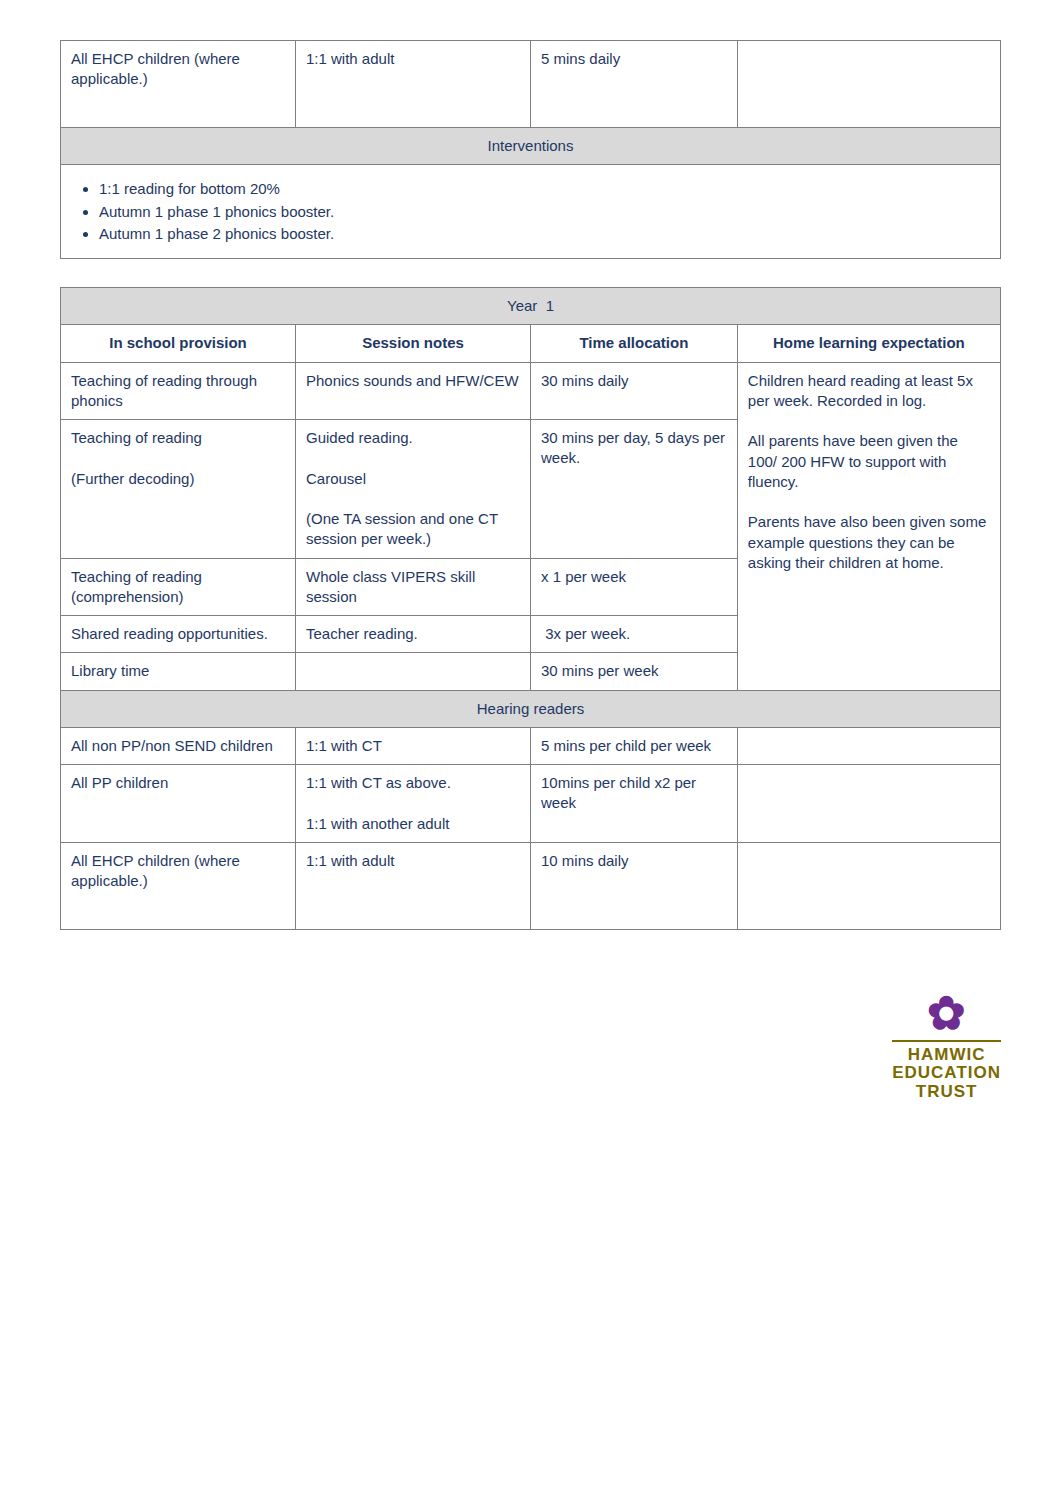| All EHCP children (where applicable.) | 1:1 with adult | 5 mins daily | |
| Interventions |
| 1:1 reading for bottom 20% Autumn 1 phase 1 phonics booster. Autumn 1 phase 2 phonics booster. |
| Year 1 |
| In school provision | Session notes | Time allocation | Home learning expectation |
| Teaching of reading through phonics | Phonics sounds and HFW/CEW | 30 mins daily | Children heard reading at least 5x per week. Recorded in log. All parents have been given the 100/ 200 HFW to support with fluency. Parents have also been given some example questions they can be asking their children at home. |
| Teaching of reading (Further decoding) | Guided reading. Carousel (One TA session and one CT session per week.) | 30 mins per day, 5 days per week. |
| Teaching of reading (comprehension) | Whole class VIPERS skill session | x 1 per week |
| Shared reading opportunities. | Teacher reading. | 3x per week. |
| Library time | | 30 mins per week |
| Hearing readers |
| All non PP/non SEND children | 1:1 with CT | 5 mins per child per week | |
| All PP children | 1:1 with CT as above. 1:1 with another adult | 10mins per child x2 per week | |
| All EHCP children (where applicable.) | 1:1 with adult | 10 mins daily | |
✿
HAMWIC
EDUCATION
TRUST